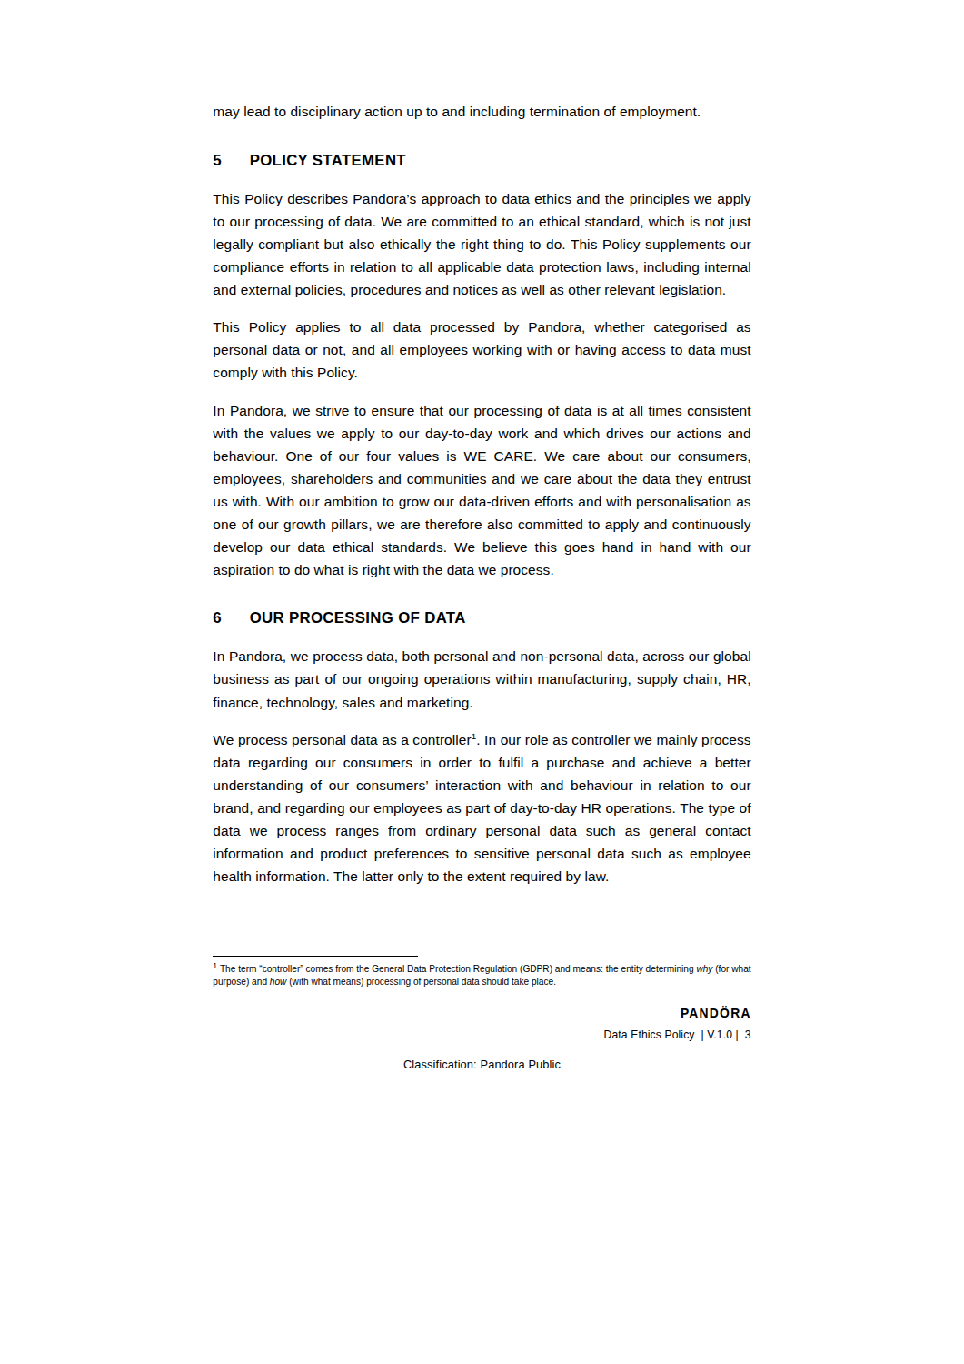may lead to disciplinary action up to and including termination of employment.
5 POLICY STATEMENT
This Policy describes Pandora’s approach to data ethics and the principles we apply to our processing of data. We are committed to an ethical standard, which is not just legally compliant but also ethically the right thing to do. This Policy supplements our compliance efforts in relation to all applicable data protection laws, including internal and external policies, procedures and notices as well as other relevant legislation.
This Policy applies to all data processed by Pandora, whether categorised as personal data or not, and all employees working with or having access to data must comply with this Policy.
In Pandora, we strive to ensure that our processing of data is at all times consistent with the values we apply to our day-to-day work and which drives our actions and behaviour. One of our four values is WE CARE. We care about our consumers, employees, shareholders and communities and we care about the data they entrust us with. With our ambition to grow our data-driven efforts and with personalisation as one of our growth pillars, we are therefore also committed to apply and continuously develop our data ethical standards. We believe this goes hand in hand with our aspiration to do what is right with the data we process.
6 OUR PROCESSING OF DATA
In Pandora, we process data, both personal and non-personal data, across our global business as part of our ongoing operations within manufacturing, supply chain, HR, finance, technology, sales and marketing.
We process personal data as a controller1. In our role as controller we mainly process data regarding our consumers in order to fulfil a purchase and achieve a better understanding of our consumers’ interaction with and behaviour in relation to our brand, and regarding our employees as part of day-to-day HR operations. The type of data we process ranges from ordinary personal data such as general contact information and product preferences to sensitive personal data such as employee health information. The latter only to the extent required by law.
1 The term “controller” comes from the General Data Protection Regulation (GDPR) and means: the entity determining why (for what purpose) and how (with what means) processing of personal data should take place.
PANDÖRA
Data Ethics Policy | V.1.0 | 3
Classification: Pandora Public